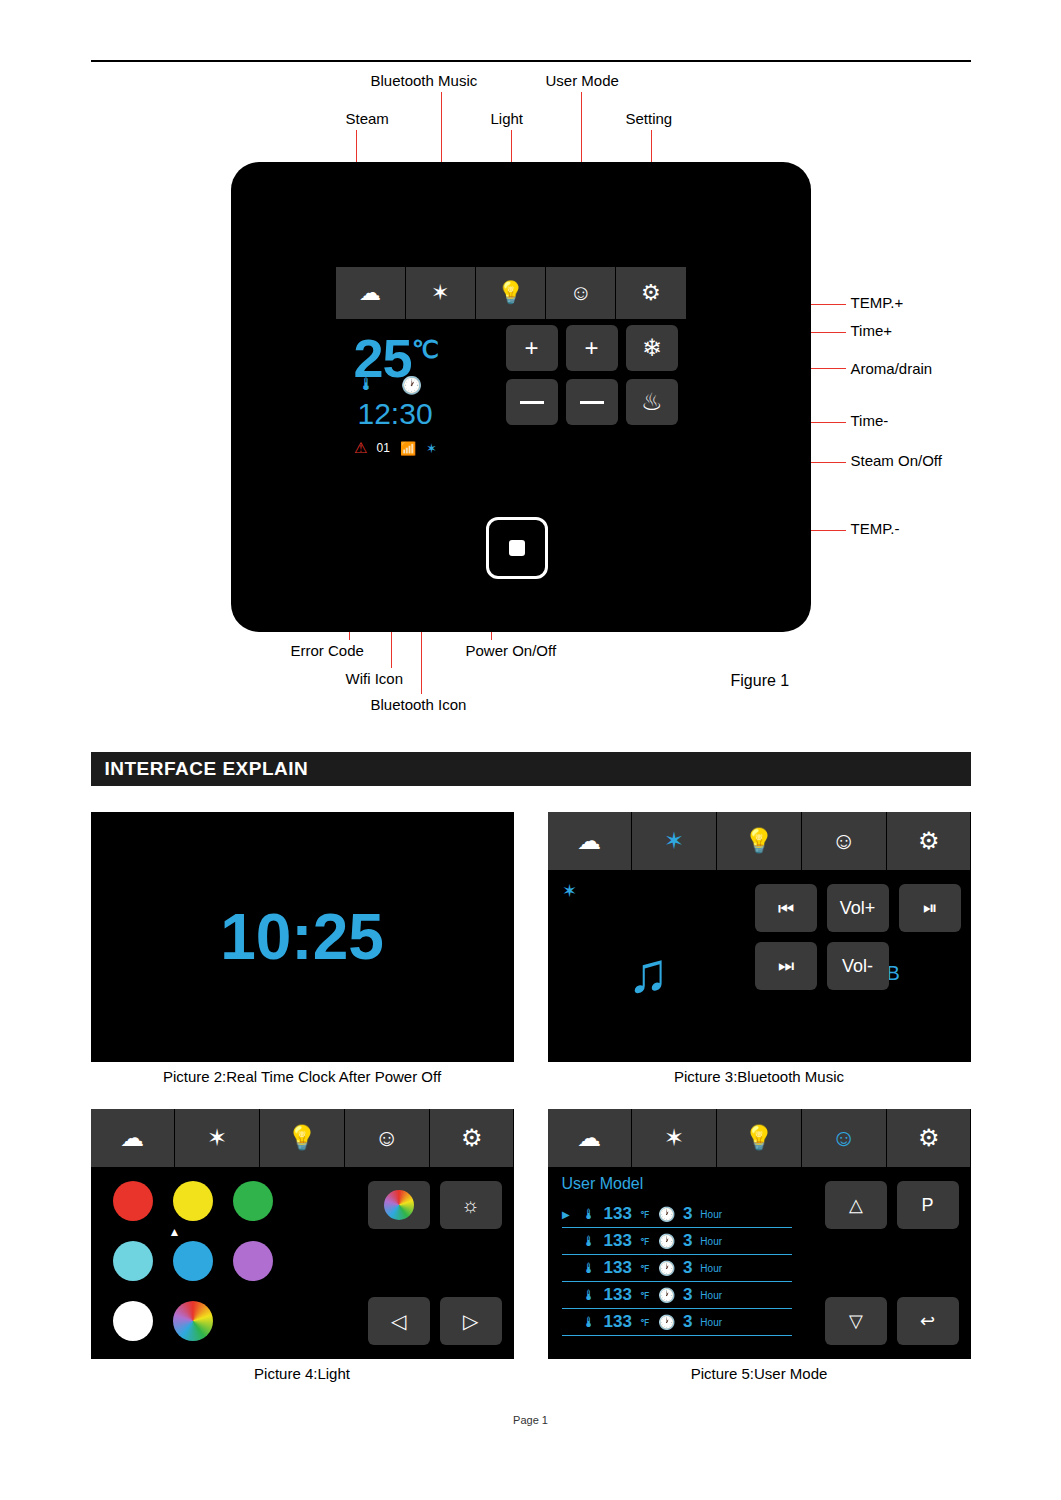Bluetooth Music
User Mode
Steam
Light
Setting
TEMP.+
Time+
Aroma/drain
Time-
Steam On/Off
TEMP.-
Error Code
Wifi Icon
Bluetooth Icon
Power On/Off
☁
✶
💡
☺
⚙
25℃
🌡 🕐
12:30
⚠01 📶 ✶
+
+
❄
♨
Figure 1
INTERFACE EXPLAIN
10:25
Picture 2:Real Time Clock After Power Off
☁
✶
💡
☺
⚙
✶
♫
10 dB
⏮
Vol+
⏯
⏭
Vol-
Picture 3:Bluetooth Music
☁
✶
💡
☺
⚙
▲
☼
◁
▷
Picture 4:Light
☁
✶
💡
☺
⚙
User Model
▶🌡133℉🕐3 Hour
🌡133℉🕐3 Hour
🌡133℉🕐3 Hour
🌡133℉🕐3 Hour
🌡133℉🕐3 Hour
△
P
▽
↩
Picture 5:User Mode
Page 1